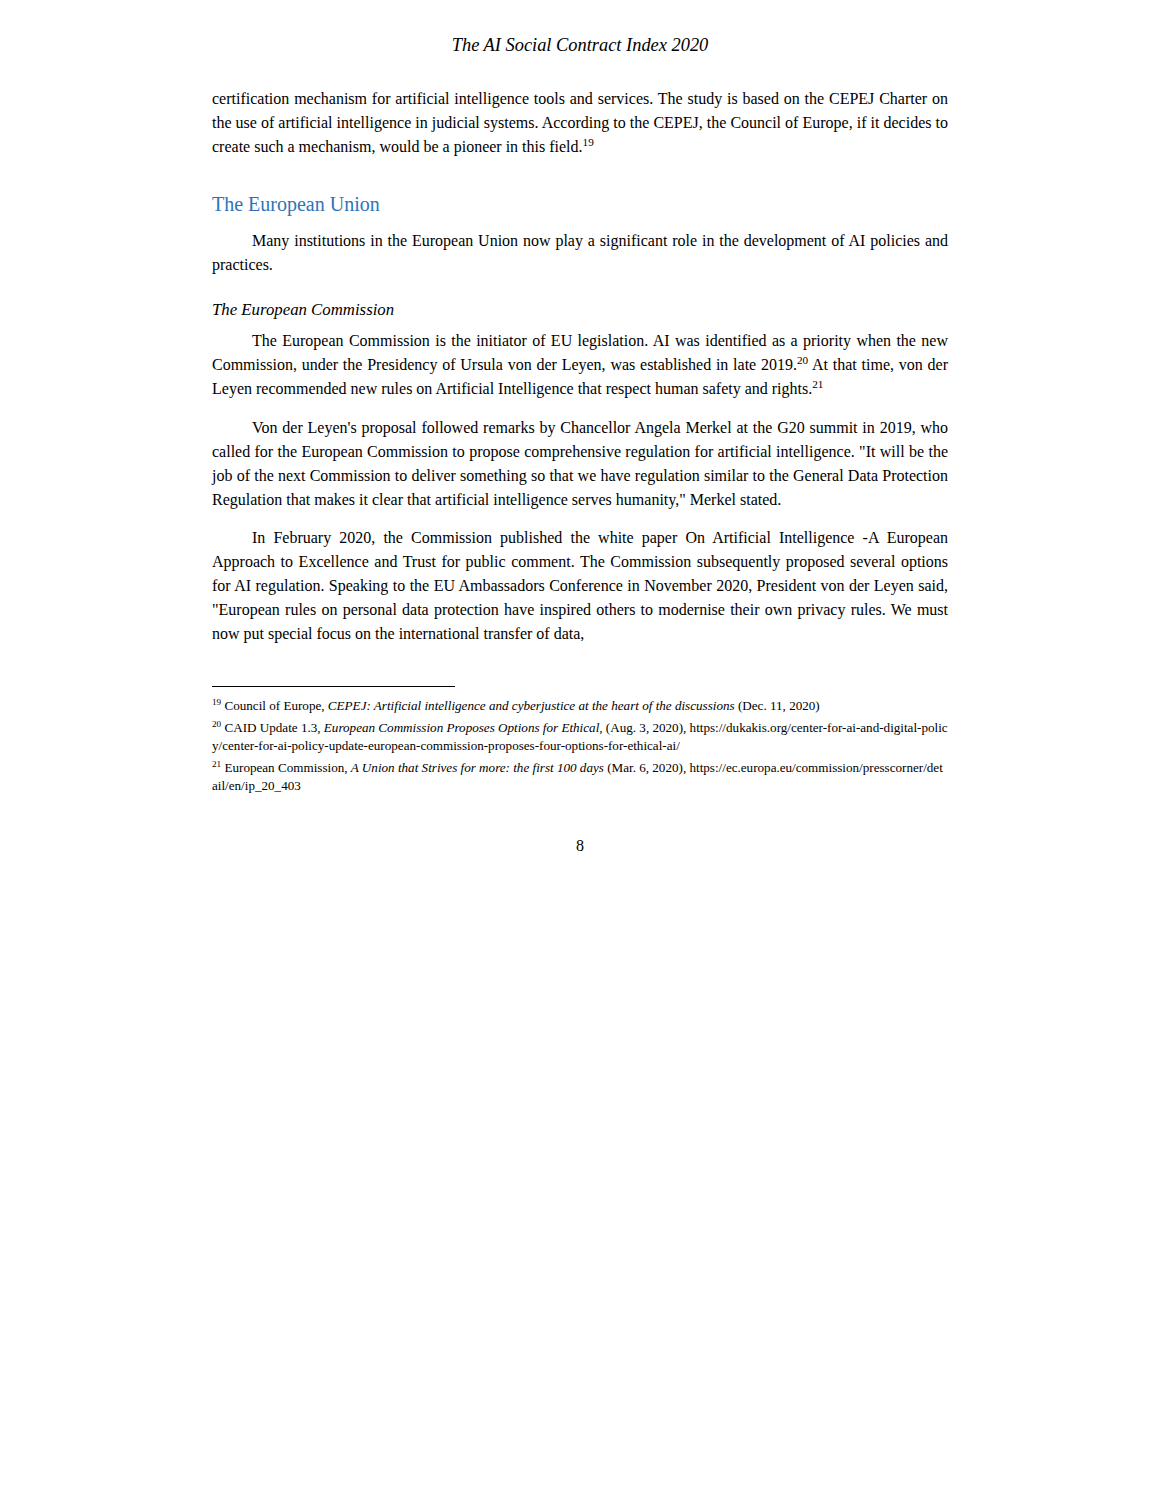The AI Social Contract Index 2020
certification mechanism for artificial intelligence tools and services. The study is based on the CEPEJ Charter on the use of artificial intelligence in judicial systems. According to the CEPEJ, the Council of Europe, if it decides to create such a mechanism, would be a pioneer in this field.19
The European Union
Many institutions in the European Union now play a significant role in the development of AI policies and practices.
The European Commission
The European Commission is the initiator of EU legislation. AI was identified as a priority when the new Commission, under the Presidency of Ursula von der Leyen, was established in late 2019.20 At that time, von der Leyen recommended new rules on Artificial Intelligence that respect human safety and rights.21
Von der Leyen's proposal followed remarks by Chancellor Angela Merkel at the G20 summit in 2019, who called for the European Commission to propose comprehensive regulation for artificial intelligence. "It will be the job of the next Commission to deliver something so that we have regulation similar to the General Data Protection Regulation that makes it clear that artificial intelligence serves humanity," Merkel stated.
In February 2020, the Commission published the white paper On Artificial Intelligence -A European Approach to Excellence and Trust for public comment. The Commission subsequently proposed several options for AI regulation. Speaking to the EU Ambassadors Conference in November 2020, President von der Leyen said, "European rules on personal data protection have inspired others to modernise their own privacy rules. We must now put special focus on the international transfer of data,
19 Council of Europe, CEPEJ: Artificial intelligence and cyberjustice at the heart of the discussions (Dec. 11, 2020)
20 CAID Update 1.3, European Commission Proposes Options for Ethical, (Aug. 3, 2020), https://dukakis.org/center-for-ai-and-digital-policy/center-for-ai-policy-update-european-commission-proposes-four-options-for-ethical-ai/
21 European Commission, A Union that Strives for more: the first 100 days (Mar. 6, 2020), https://ec.europa.eu/commission/presscorner/detail/en/ip_20_403
8